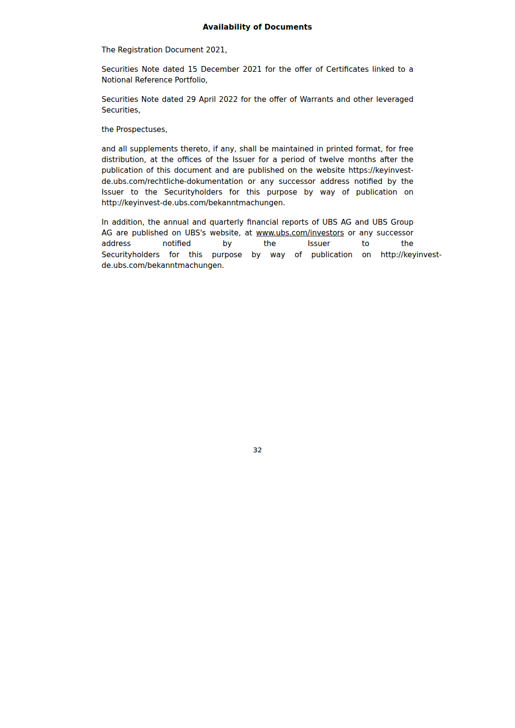Availability of Documents
The Registration Document 2021,
Securities Note dated 15 December 2021 for the offer of Certificates linked to a Notional Reference Portfolio,
Securities Note dated 29 April 2022 for the offer of Warrants and other leveraged Securities,
the Prospectuses,
and all supplements thereto, if any, shall be maintained in printed format, for free distribution, at the offices of the Issuer for a period of twelve months after the publication of this document and are published on the website https://keyinvest-de.ubs.com/rechtliche-dokumentation or any successor address notified by the Issuer to the Securityholders for this purpose by way of publication on http://keyinvest-de.ubs.com/bekanntmachungen.
In addition, the annual and quarterly financial reports of UBS AG and UBS Group AG are published on UBS's website, at www.ubs.com/investors or any successor address notified by the Issuer to the Securityholders for this purpose by way of publication on http://keyinvest-de.ubs.com/bekanntmachungen.
32